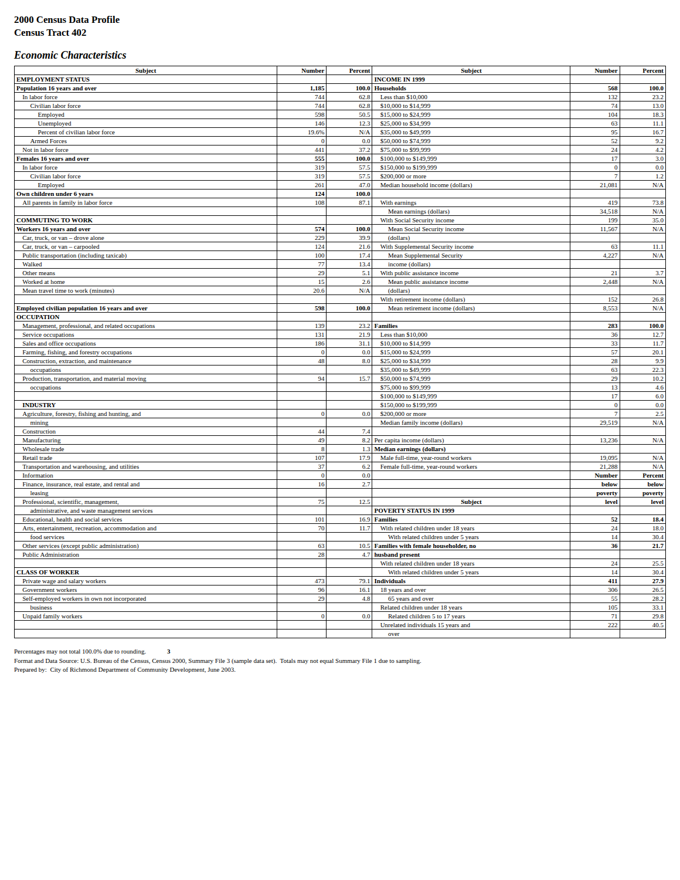2000 Census Data Profile
Census Tract 402
Economic Characteristics
| Subject | Number | Percent | Subject | Number | Percent |
| --- | --- | --- | --- | --- | --- |
| EMPLOYMENT STATUS | | | INCOME IN 1999 | | |
| Population 16 years and over | 1,185 | 100.0 | Households | 568 | 100.0 |
| In labor force | 744 | 62.8 | Less than $10,000 | 132 | 23.2 |
| Civilian labor force | 744 | 62.8 | $10,000 to $14,999 | 74 | 13.0 |
| Employed | 598 | 50.5 | $15,000 to $24,999 | 104 | 18.3 |
| Unemployed | 146 | 12.3 | $25,000 to $34,999 | 63 | 11.1 |
| Percent of civilian labor force | 19.6% | N/A | $35,000 to $49,999 | 95 | 16.7 |
| Armed Forces | 0 | 0.0 | $50,000 to $74,999 | 52 | 9.2 |
| Not in labor force | 441 | 37.2 | $75,000 to $99,999 | 24 | 4.2 |
| Females 16 years and over | 555 | 100.0 | $100,000 to $149,999 | 17 | 3.0 |
| In labor force | 319 | 57.5 | $150,000 to $199,999 | 0 | 0.0 |
| Civilian labor force | 319 | 57.5 | $200,000 or more | 7 | 1.2 |
| Employed | 261 | 47.0 | Median household income (dollars) | 21,081 | N/A |
| Own children under 6 years | 124 | 100.0 | | | |
| All parents in family in labor force | 108 | 87.1 | With earnings | 419 | 73.8 |
| | | | Mean earnings (dollars) | 34,518 | N/A |
| COMMUTING TO WORK | | | With Social Security income | 199 | 35.0 |
| Workers 16 years and over | 574 | 100.0 | Mean Social Security income | 11,567 | N/A |
| Car, truck, or van – drove alone | 229 | 39.9 | (dollars) | | |
| Car, truck, or van – carpooled | 124 | 21.6 | With Supplemental Security income | 63 | 11.1 |
| Public transportation (including taxicab) | 100 | 17.4 | Mean Supplemental Security | 4,227 | N/A |
| Walked | 77 | 13.4 | income (dollars) | | |
| Other means | 29 | 5.1 | With public assistance income | 21 | 3.7 |
| Worked at home | 15 | 2.6 | Mean public assistance income | 2,448 | N/A |
| Mean travel time to work (minutes) | 20.6 | N/A | (dollars) | | |
| | | | With retirement income (dollars) | 152 | 26.8 |
| Employed civilian population 16 years and over | 598 | 100.0 | Mean retirement income (dollars) | 8,553 | N/A |
| OCCUPATION | | | | | |
| Management, professional, and related occupations | 139 | 23.2 | Families | 283 | 100.0 |
| Service occupations | 131 | 21.9 | Less than $10,000 | 36 | 12.7 |
| Sales and office occupations | 186 | 31.1 | $10,000 to $14,999 | 33 | 11.7 |
| Farming, fishing, and forestry occupations | 0 | 0.0 | $15,000 to $24,999 | 57 | 20.1 |
| Construction, extraction, and maintenance | 48 | 8.0 | $25,000 to $34,999 | 28 | 9.9 |
| occupations | | | $35,000 to $49,999 | 63 | 22.3 |
| Production, transportation, and material moving | 94 | 15.7 | $50,000 to $74,999 | 29 | 10.2 |
| occupations | | | $75,000 to $99,999 | 13 | 4.6 |
| | | | $100,000 to $149,999 | 17 | 6.0 |
| INDUSTRY | | | $150,000 to $199,999 | 0 | 0.0 |
| Agriculture, forestry, fishing and hunting, and | 0 | 0.0 | $200,000 or more | 7 | 2.5 |
| mining | | | Median family income (dollars) | 29,519 | N/A |
| Construction | 44 | 7.4 | | | |
| Manufacturing | 49 | 8.2 | Per capita income (dollars) | 13,236 | N/A |
| Wholesale trade | 8 | 1.3 | Median earnings (dollars) | | |
| Retail trade | 107 | 17.9 | Male full-time, year-round workers | 19,095 | N/A |
| Transportation and warehousing, and utilities | 37 | 6.2 | Female full-time, year-round workers | 21,288 | N/A |
| Information | 0 | 0.0 | | Number | Percent |
| Finance, insurance, real estate, and rental and | 16 | 2.7 | | below | below |
| leasing | | | | poverty | poverty |
| Professional, scientific, management, | 75 | 12.5 | Subject | level | level |
| administrative, and waste management services | | | POVERTY STATUS IN 1999 | | |
| Educational, health and social services | 101 | 16.9 | Families | 52 | 18.4 |
| Arts, entertainment, recreation, accommodation and | 70 | 11.7 | With related children under 18 years | 24 | 18.0 |
| food services | | | With related children under 5 years | 14 | 30.4 |
| Other services (except public administration) | 63 | 10.5 | Families with female householder, no | 36 | 21.7 |
| Public Administration | 28 | 4.7 | husband present | | |
| | | | With related children under 18 years | 24 | 25.5 |
| CLASS OF WORKER | | | With related children under 5 years | 14 | 30.4 |
| Private wage and salary workers | 473 | 79.1 | Individuals | 411 | 27.9 |
| Government workers | 96 | 16.1 | 18 years and over | 306 | 26.5 |
| Self-employed workers in own not incorporated | 29 | 4.8 | 65 years and over | 55 | 28.2 |
| business | | | Related children under 18 years | 105 | 33.1 |
| Unpaid family workers | 0 | 0.0 | Related children 5 to 17 years | 71 | 29.8 |
| | | | Unrelated individuals 15 years and | 222 | 40.5 |
| | | | over | | |
Percentages may not total 100.0% due to rounding. 3
Format and Data Source: U.S. Bureau of the Census, Census 2000, Summary File 3 (sample data set). Totals may not equal Summary File 1 due to sampling.
Prepared by: City of Richmond Department of Community Development, June 2003.